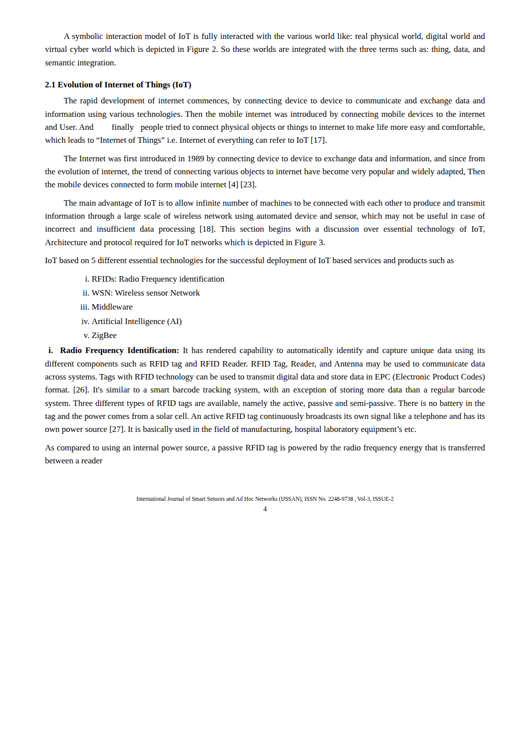A symbolic interaction model of IoT is fully interacted with the various world like: real physical world, digital world and virtual cyber world which is depicted in Figure 2. So these worlds are integrated with the three terms such as: thing, data, and semantic integration.
2.1 Evolution of Internet of Things (IoT)
The rapid development of internet commences, by connecting device to device to communicate and exchange data and information using various technologies. Then the mobile internet was introduced by connecting mobile devices to the internet and User. And finally people tried to connect physical objects or things to internet to make life more easy and comfortable, which leads to “Internet of Things” i.e. Internet of everything can refer to IoT [17].
The Internet was first introduced in 1989 by connecting device to device to exchange data and information, and since from the evolution of internet, the trend of connecting various objects to internet have become very popular and widely adapted, Then the mobile devices connected to form mobile internet [4] [23].
The main advantage of IoT is to allow infinite number of machines to be connected with each other to produce and transmit information through a large scale of wireless network using automated device and sensor, which may not be useful in case of incorrect and insufficient data processing [18]. This section begins with a discussion over essential technology of IoT, Architecture and protocol required for IoT networks which is depicted in Figure 3.
IoT based on 5 different essential technologies for the successful deployment of IoT based services and products such as
RFIDs: Radio Frequency identification
WSN: Wireless sensor Network
Middleware
Artificial Intelligence (AI)
ZigBee
i. Radio Frequency Identification: It has rendered capability to automatically identify and capture unique data using its different components such as RFID tag and RFID Reader. RFID Tag, Reader, and Antenna may be used to communicate data across systems. Tags with RFID technology can be used to transmit digital data and store data in EPC (Electronic Product Codes) format. [26]. It's similar to a smart barcode tracking system, with an exception of storing more data than a regular barcode system. Three different types of RFID tags are available, namely the active, passive and semi-passive. There is no battery in the tag and the power comes from a solar cell. An active RFID tag continuously broadcasts its own signal like a telephone and has its own power source [27]. It is basically used in the field of manufacturing, hospital laboratory equipment’s etc.
As compared to using an internal power source, a passive RFID tag is powered by the radio frequency energy that is transferred between a reader
International Journal of Smart Sensors and Ad Hoc Networks (IJSSAN), ISSN No. 2248-9738 , Vol-3, ISSUE-2
4